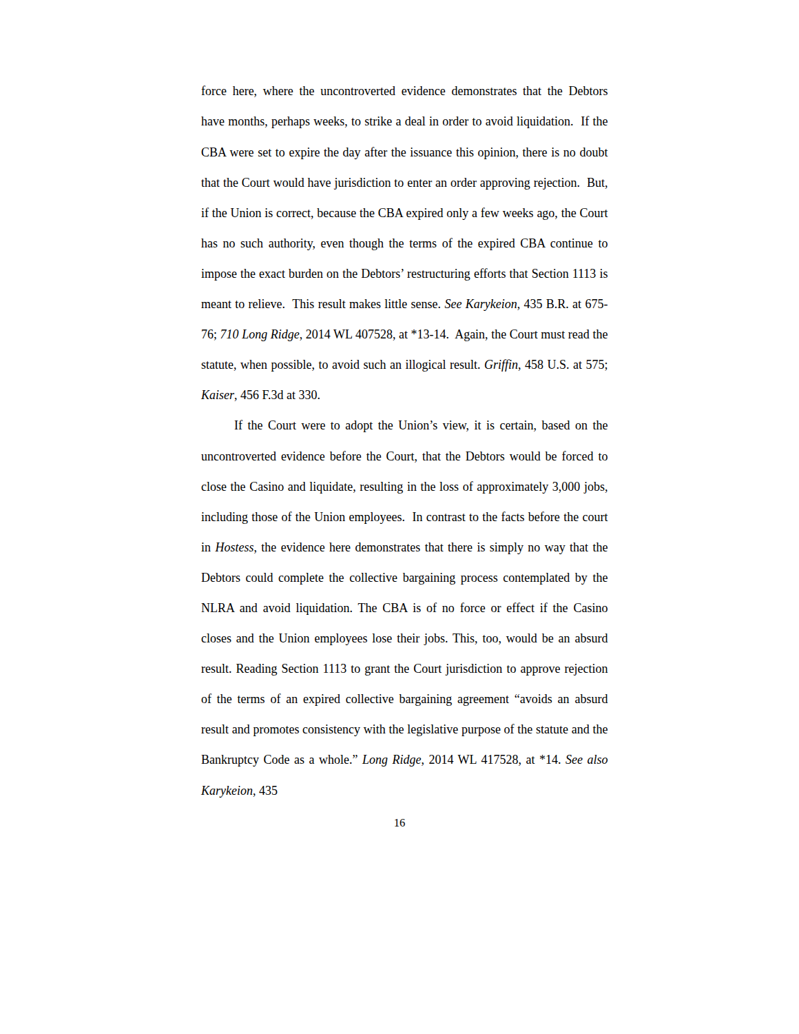force here, where the uncontroverted evidence demonstrates that the Debtors have months, perhaps weeks, to strike a deal in order to avoid liquidation. If the CBA were set to expire the day after the issuance this opinion, there is no doubt that the Court would have jurisdiction to enter an order approving rejection. But, if the Union is correct, because the CBA expired only a few weeks ago, the Court has no such authority, even though the terms of the expired CBA continue to impose the exact burden on the Debtors’ restructuring efforts that Section 1113 is meant to relieve. This result makes little sense. See Karykeion, 435 B.R. at 675-76; 710 Long Ridge, 2014 WL 407528, at *13-14. Again, the Court must read the statute, when possible, to avoid such an illogical result. Griffin, 458 U.S. at 575; Kaiser, 456 F.3d at 330.
If the Court were to adopt the Union’s view, it is certain, based on the uncontroverted evidence before the Court, that the Debtors would be forced to close the Casino and liquidate, resulting in the loss of approximately 3,000 jobs, including those of the Union employees. In contrast to the facts before the court in Hostess, the evidence here demonstrates that there is simply no way that the Debtors could complete the collective bargaining process contemplated by the NLRA and avoid liquidation. The CBA is of no force or effect if the Casino closes and the Union employees lose their jobs. This, too, would be an absurd result. Reading Section 1113 to grant the Court jurisdiction to approve rejection of the terms of an expired collective bargaining agreement “avoids an absurd result and promotes consistency with the legislative purpose of the statute and the Bankruptcy Code as a whole.” Long Ridge, 2014 WL 417528, at *14. See also Karykeion, 435
16